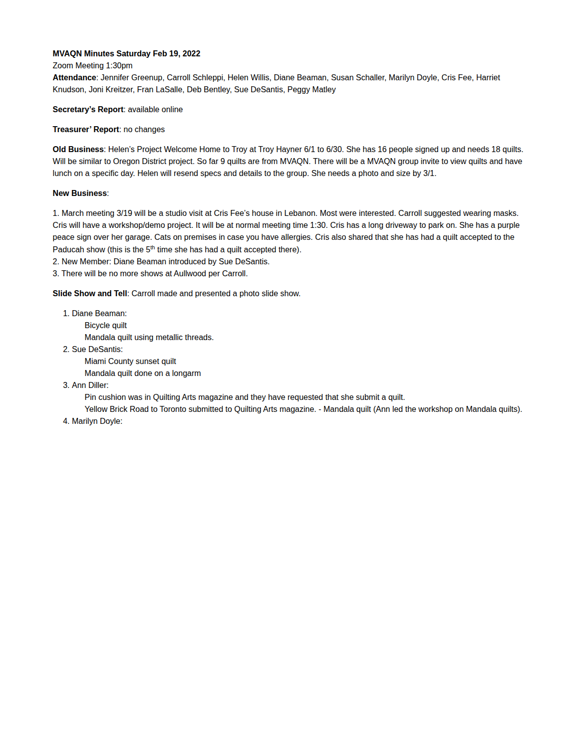MVAQN Minutes Saturday Feb 19, 2022
Zoom Meeting 1:30pm
Attendance: Jennifer Greenup, Carroll Schleppi, Helen Willis, Diane Beaman, Susan Schaller, Marilyn Doyle, Cris Fee, Harriet Knudson, Joni Kreitzer, Fran LaSalle, Deb Bentley, Sue DeSantis, Peggy Matley
Secretary’s Report: available online
Treasurer’ Report: no changes
Old Business: Helen’s Project Welcome Home to Troy at Troy Hayner 6/1 to 6/30. She has 16 people signed up and needs 18 quilts. Will be similar to Oregon District project. So far 9 quilts are from MVAQN. There will be a MVAQN group invite to view quilts and have lunch on a specific day. Helen will resend specs and details to the group. She needs a photo and size by 3/1.
New Business:
1. March meeting 3/19 will be a studio visit at Cris Fee’s house in Lebanon. Most were interested. Carroll suggested wearing masks. Cris will have a workshop/demo project. It will be at normal meeting time 1:30. Cris has a long driveway to park on. She has a purple peace sign over her garage. Cats on premises in case you have allergies. Cris also shared that she has had a quilt accepted to the Paducah show (this is the 5th time she has had a quilt accepted there).
2. New Member: Diane Beaman introduced by Sue DeSantis.
3. There will be no more shows at Aullwood per Carroll.
Slide Show and Tell: Carroll made and presented a photo slide show.
Diane Beaman:
Bicycle quilt
Mandala quilt using metallic threads.
Sue DeSantis:
Miami County sunset quilt
Mandala quilt done on a longarm
Ann Diller:
Pin cushion was in Quilting Arts magazine and they have requested that she submit a quilt.
Yellow Brick Road to Toronto submitted to Quilting Arts magazine. - Mandala quilt (Ann led the workshop on Mandala quilts).
Marilyn Doyle: